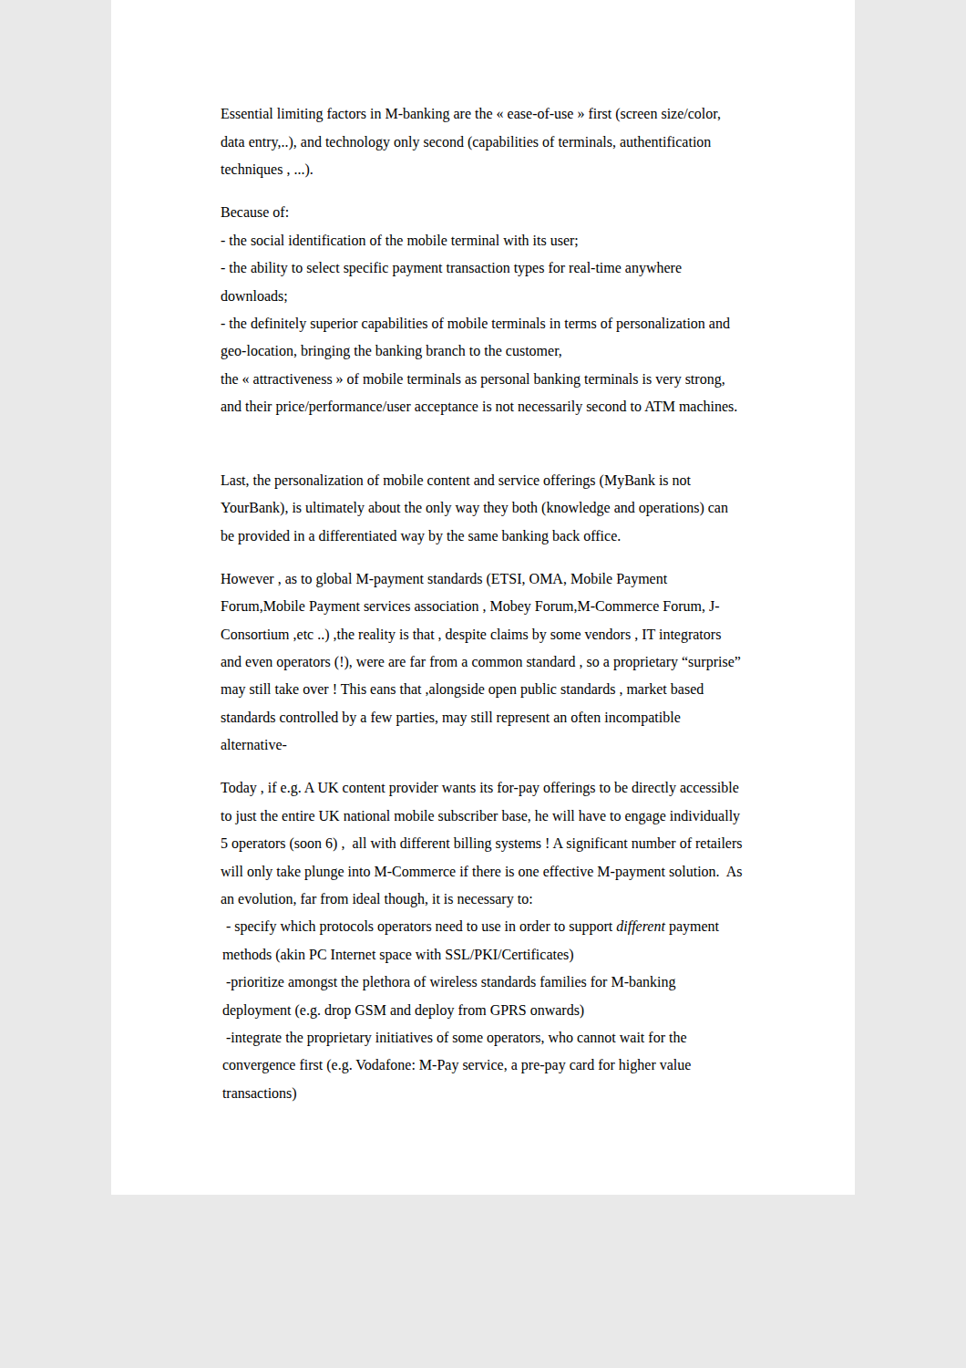Essential limiting factors in M-banking are the « ease-of-use » first (screen size/color, data entry,..), and technology only second (capabilities of terminals, authentification techniques , ...).
Because of:
- the social identification of the mobile terminal with its user;
- the ability to select specific payment transaction types for real-time anywhere downloads;
- the definitely superior capabilities of mobile terminals in terms of personalization and geo-location, bringing the banking branch to the customer,
the « attractiveness » of mobile terminals as personal banking terminals is very strong, and their price/performance/user acceptance is not necessarily second to ATM machines.
Last, the personalization of mobile content and service offerings (MyBank is not YourBank), is ultimately about the only way they both (knowledge and operations) can be provided in a differentiated way by the same banking back office.
However , as to global M-payment standards (ETSI, OMA, Mobile Payment Forum,Mobile Payment services association , Mobey Forum,M-Commerce Forum, J-Consortium ,etc ..) ,the reality is that , despite claims by some vendors , IT integrators and even operators (!), were are far from a common standard , so a proprietary “surprise” may still take over ! This eans that ,alongside open public standards , market based standards controlled by a few parties, may still represent an often incompatible alternative-
Today , if e.g. A UK content provider wants its for-pay offerings to be directly accessible to just the entire UK national mobile subscriber base, he will have to engage individually 5 operators (soon 6) , all with different billing systems ! A significant number of retailers will only take plunge into M-Commerce if there is one effective M-payment solution. As an evolution, far from ideal though, it is necessary to:
- specify which protocols operators need to use in order to support different payment methods (akin PC Internet space with SSL/PKI/Certificates)
-prioritize amongst the plethora of wireless standards families for M-banking deployment (e.g. drop GSM and deploy from GPRS onwards)
-integrate the proprietary initiatives of some operators, who cannot wait for the convergence first (e.g. Vodafone: M-Pay service, a pre-pay card for higher value transactions)